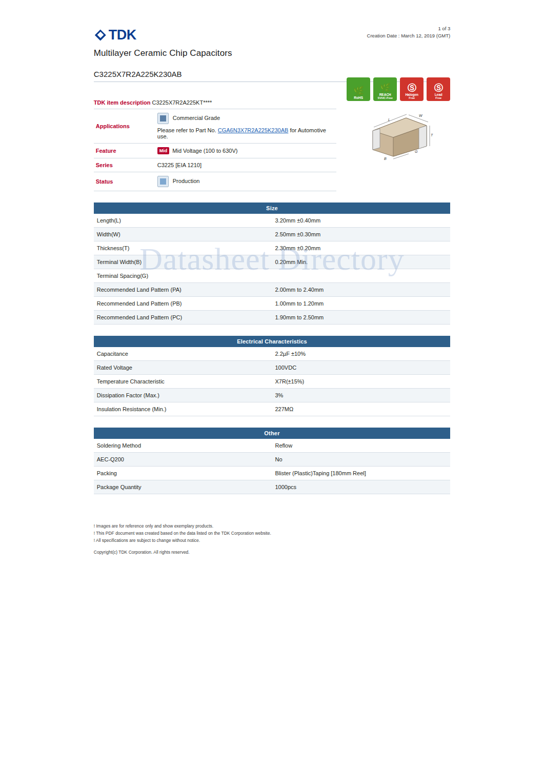1 of 3
Creation Date : March 12, 2019 (GMT)
TDK
Multilayer Ceramic Chip Capacitors
C3225X7R2A225K230AB
🌿RoHS
🌿REACHSVHC-Free
ⓈHalogenFree
ⓈLeadFree
TDK item description C3225X7R2A225KT****
| Applications | Commercial Grade Please refer to Part No. CGA6N3X7R2A225K230AB for Automotive use. |
| Feature | Mid Mid Voltage (100 to 630V) |
| Series | C3225 [EIA 1210] |
| Status | Production |
L W T G B
Size
| Length(L) | 3.20mm ±0.40mm |
| Width(W) | 2.50mm ±0.30mm |
| Thickness(T) | 2.30mm ±0.20mm |
| Terminal Width(B) | 0.20mm Min. |
| Terminal Spacing(G) | |
| Recommended Land Pattern (PA) | 2.00mm to 2.40mm |
| Recommended Land Pattern (PB) | 1.00mm to 1.20mm |
| Recommended Land Pattern (PC) | 1.90mm to 2.50mm |
Electrical Characteristics
| Capacitance | 2.2µF ±10% |
| Rated Voltage | 100VDC |
| Temperature Characteristic | X7R(±15%) |
| Dissipation Factor (Max.) | 3% |
| Insulation Resistance (Min.) | 227MΩ |
Other
| Soldering Method | Reflow |
| AEC-Q200 | No |
| Packing | Blister (Plastic)Taping [180mm Reel] |
| Package Quantity | 1000pcs |
Datasheet Directory
! Images are for reference only and show exemplary products.
! This PDF document was created based on the data listed on the TDK Corporation website.
! All specifications are subject to change without notice.
Copyright(c) TDK Corporation. All rights reserved.